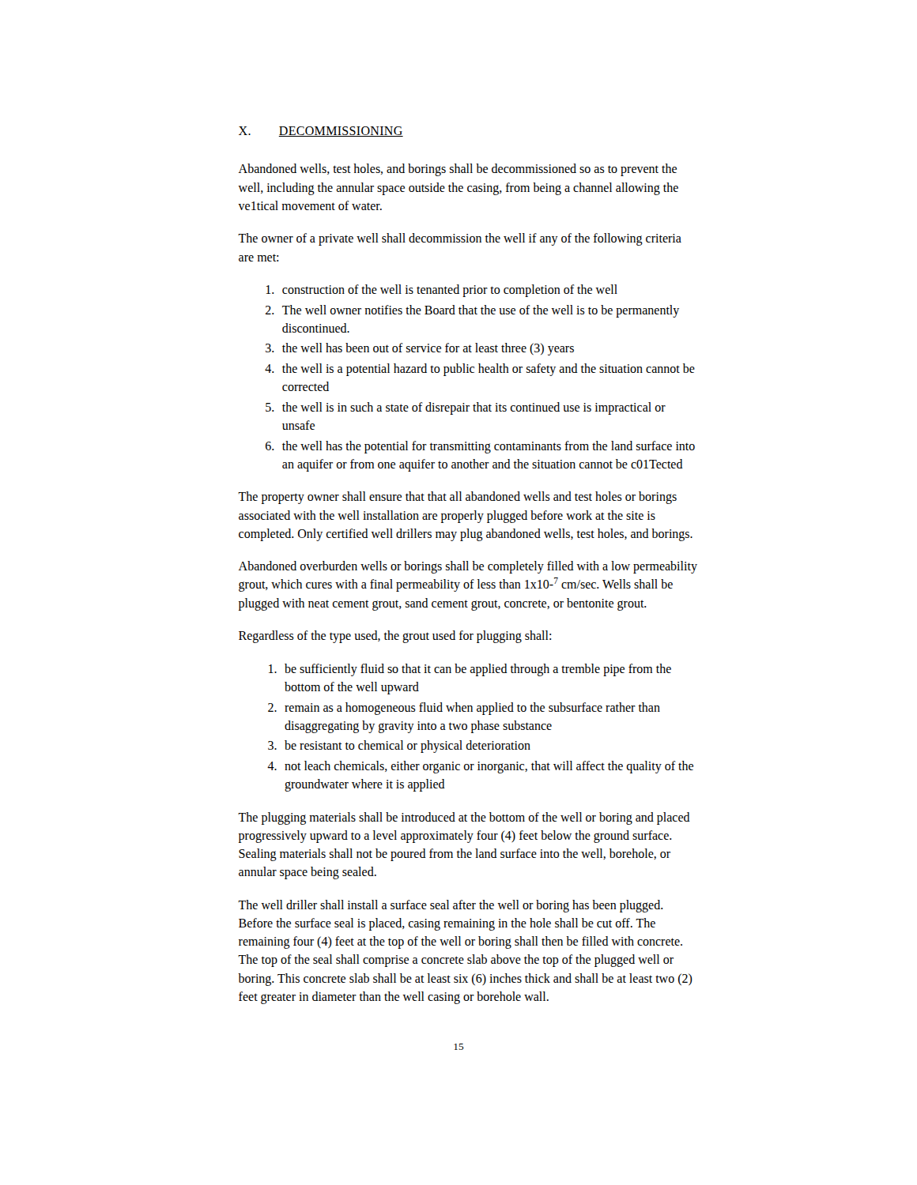X. DECOMMISSIONING
Abandoned wells, test holes, and borings shall be decommissioned so as to prevent the well, including the annular space outside the casing, from being a channel allowing the ve1tical movement of water.
The owner of a private well shall decommission the well if any of the following criteria are met:
construction of the well is tenanted prior to completion of the well
The well owner notifies the Board that the use of the well is to be permanently discontinued.
the well has been out of service for at least three (3) years
the well is a potential hazard to public health or safety and the situation cannot be corrected
the well is in such a state of disrepair that its continued use is impractical or unsafe
the well has the potential for transmitting contaminants from the land surface into an aquifer or from one aquifer to another and the situation cannot be c01Tected
The property owner shall ensure that that all abandoned wells and test holes or borings associated with the well installation are properly plugged before work at the site is completed. Only certified well drillers may plug abandoned wells, test holes, and borings.
Abandoned overburden wells or borings shall be completely filled with a low permeability grout, which cures with a final permeability of less than 1x10-7 cm/sec. Wells shall be plugged with neat cement grout, sand cement grout, concrete, or bentonite grout.
Regardless of the type used, the grout used for plugging shall:
be sufficiently fluid so that it can be applied through a tremble pipe from the bottom of the well upward
remain as a homogeneous fluid when applied to the subsurface rather than disaggregating by gravity into a two phase substance
be resistant to chemical or physical deterioration
not leach chemicals, either organic or inorganic, that will affect the quality of the groundwater where it is applied
The plugging materials shall be introduced at the bottom of the well or boring and placed progressively upward to a level approximately four (4) feet below the ground surface. Sealing materials shall not be poured from the land surface into the well, borehole, or annular space being sealed.
The well driller shall install a surface seal after the well or boring has been plugged. Before the surface seal is placed, casing remaining in the hole shall be cut off. The remaining four (4) feet at the top of the well or boring shall then be filled with concrete. The top of the seal shall comprise a concrete slab above the top of the plugged well or boring. This concrete slab shall be at least six (6) inches thick and shall be at least two (2) feet greater in diameter than the well casing or borehole wall.
15